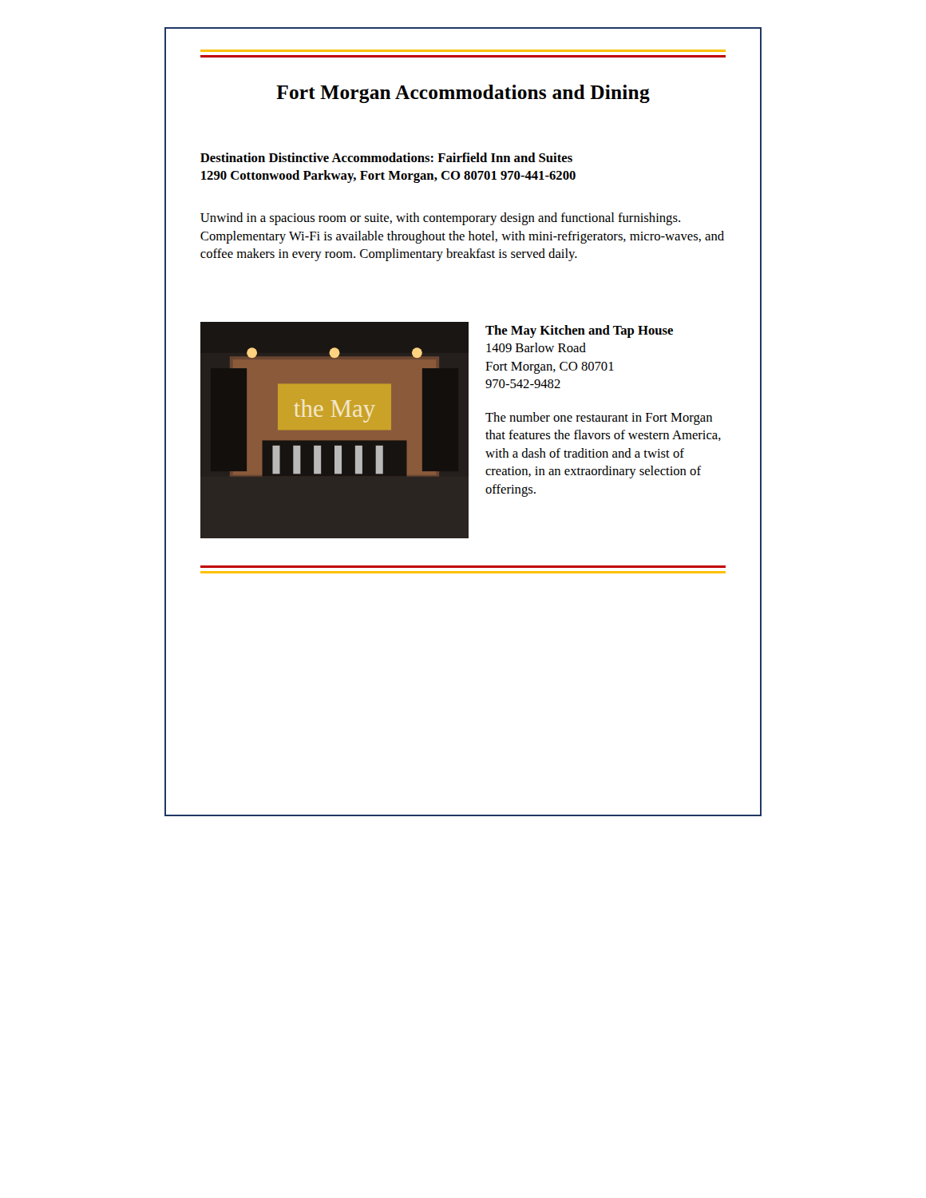Fort Morgan Accommodations and Dining
Destination Distinctive Accommodations: Fairfield Inn and Suites 1290 Cottonwood Parkway, Fort Morgan, CO 80701 970-441-6200
Unwind in a spacious room or suite, with contemporary design and functional furnishings. Complementary Wi-Fi is available throughout the hotel, with mini-refrigerators, micro-waves, and coffee makers in every room. Complimentary breakfast is served daily.
The May Kitchen and Tap House
1409 Barlow Road
Fort Morgan, CO 80701
970-542-9482
The number one restaurant in Fort Morgan that features the flavors of western America, with a dash of tradition and a twist of creation, in an extraordinary selection of offerings.